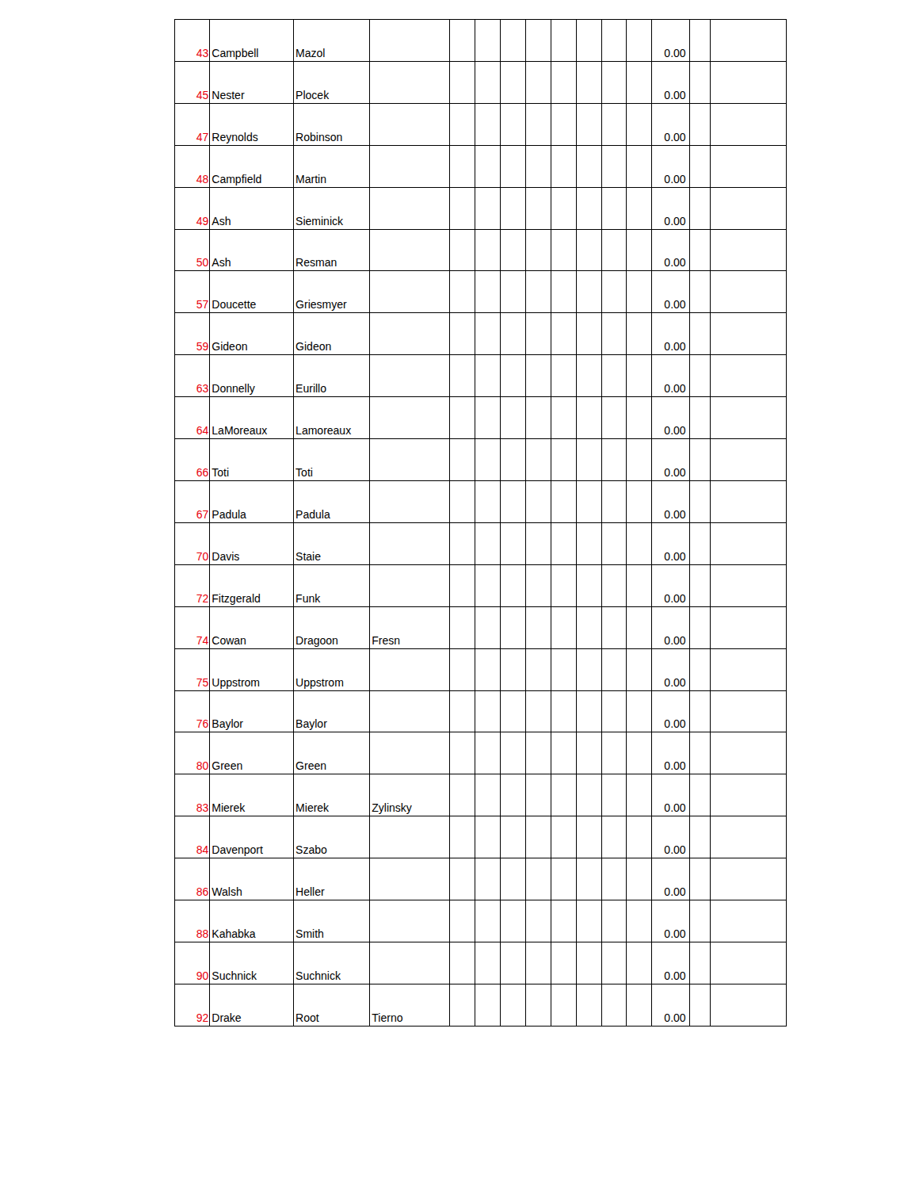| 43 | Campbell | Mazol | | | | | | | | | | 0.00 | | |
| 45 | Nester | Plocek | | | | | | | | | | 0.00 | | |
| 47 | Reynolds | Robinson | | | | | | | | | | 0.00 | | |
| 48 | Campfield | Martin | | | | | | | | | | 0.00 | | |
| 49 | Ash | Sieminick | | | | | | | | | | 0.00 | | |
| 50 | Ash | Resman | | | | | | | | | | 0.00 | | |
| 57 | Doucette | Griesmyer | | | | | | | | | | 0.00 | | |
| 59 | Gideon | Gideon | | | | | | | | | | 0.00 | | |
| 63 | Donnelly | Eurillo | | | | | | | | | | 0.00 | | |
| 64 | LaMoreaux | Lamoreaux | | | | | | | | | | 0.00 | | |
| 66 | Toti | Toti | | | | | | | | | | 0.00 | | |
| 67 | Padula | Padula | | | | | | | | | | 0.00 | | |
| 70 | Davis | Staie | | | | | | | | | | 0.00 | | |
| 72 | Fitzgerald | Funk | | | | | | | | | | 0.00 | | |
| 74 | Cowan | Dragoon | Fresn | | | | | | | | | 0.00 | | |
| 75 | Uppstrom | Uppstrom | | | | | | | | | | 0.00 | | |
| 76 | Baylor | Baylor | | | | | | | | | | 0.00 | | |
| 80 | Green | Green | | | | | | | | | | 0.00 | | |
| 83 | Mierek | Mierek | Zylinsky | | | | | | | | | 0.00 | | |
| 84 | Davenport | Szabo | | | | | | | | | | 0.00 | | |
| 86 | Walsh | Heller | | | | | | | | | | 0.00 | | |
| 88 | Kahabka | Smith | | | | | | | | | | 0.00 | | |
| 90 | Suchnick | Suchnick | | | | | | | | | | 0.00 | | |
| 92 | Drake | Root | Tierno | | | | | | | | | 0.00 | | |